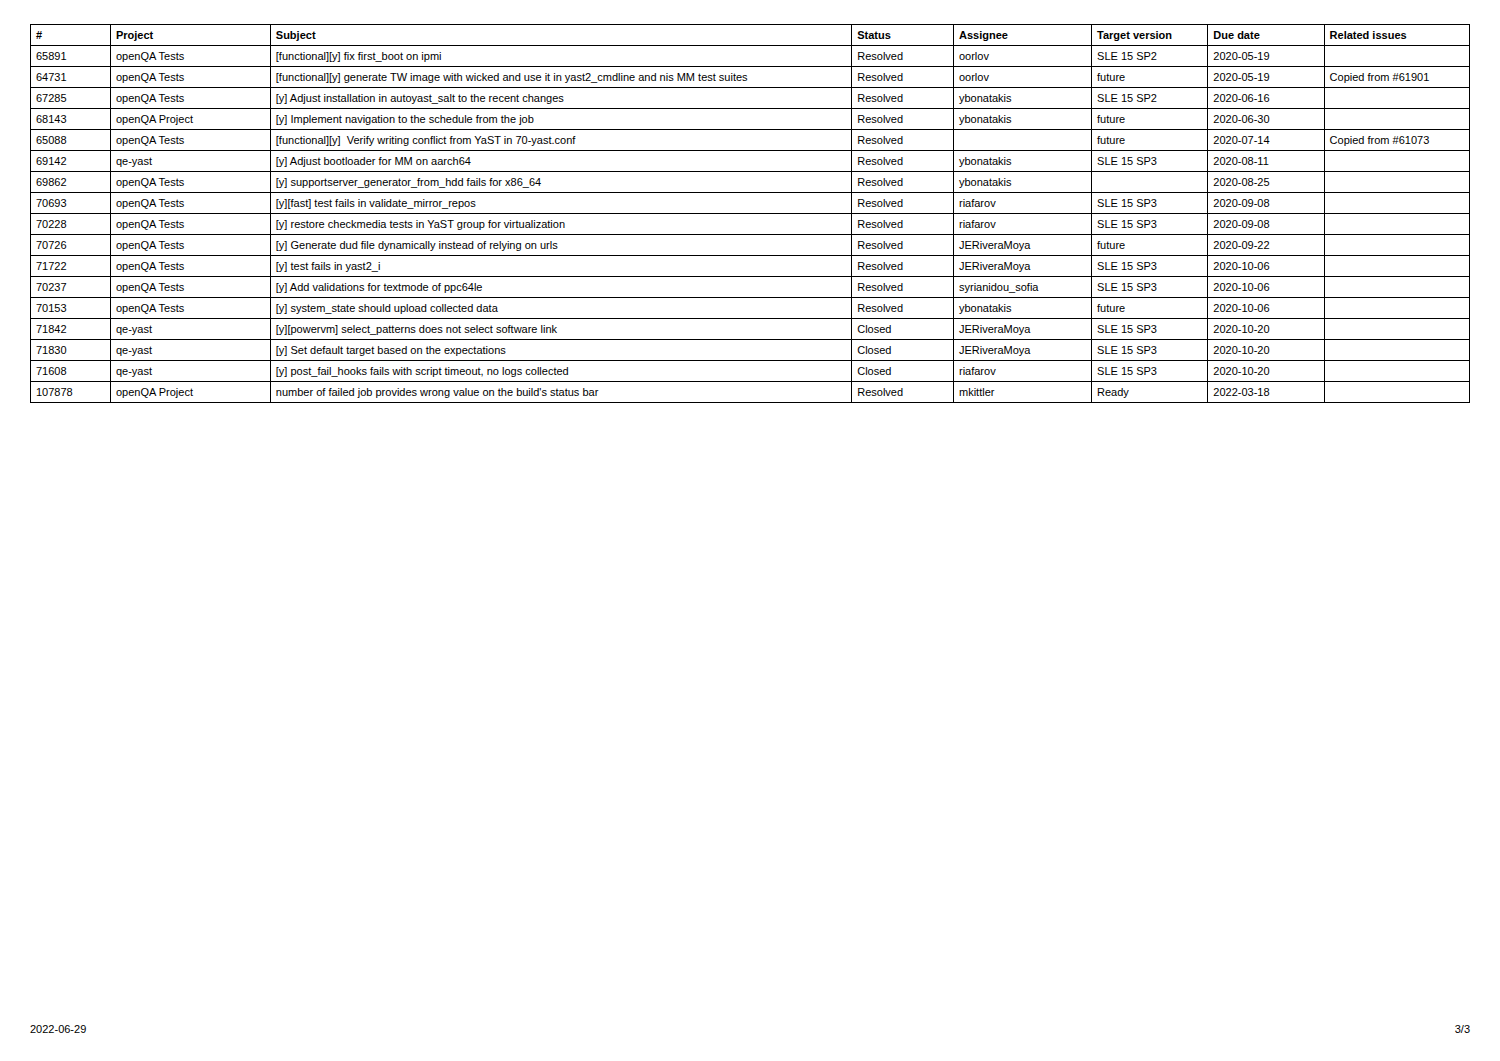| # | Project | Subject | Status | Assignee | Target version | Due date | Related issues |
| --- | --- | --- | --- | --- | --- | --- | --- |
| 65891 | openQA Tests | [functional][y] fix first_boot on ipmi | Resolved | oorlov | SLE 15 SP2 | 2020-05-19 | |
| 64731 | openQA Tests | [functional][y] generate TW image with wicked and use it in yast2_cmdline and nis MM test suites | Resolved | oorlov | future | 2020-05-19 | Copied from #61901 |
| 67285 | openQA Tests | [y] Adjust installation in autoyast_salt to the recent changes | Resolved | ybonatakis | SLE 15 SP2 | 2020-06-16 | |
| 68143 | openQA Project | [y] Implement navigation to the schedule from the job | Resolved | ybonatakis | future | 2020-06-30 | |
| 65088 | openQA Tests | [functional][y] Verify writing conflict from YaST in 70-yast.conf | Resolved | | future | 2020-07-14 | Copied from #61073 |
| 69142 | qe-yast | [y] Adjust bootloader for MM on aarch64 | Resolved | ybonatakis | SLE 15 SP3 | 2020-08-11 | |
| 69862 | openQA Tests | [y] supportserver_generator_from_hdd fails for x86_64 | Resolved | ybonatakis | | 2020-08-25 | |
| 70693 | openQA Tests | [y][fast] test fails in validate_mirror_repos | Resolved | riafarov | SLE 15 SP3 | 2020-09-08 | |
| 70228 | openQA Tests | [y] restore checkmedia tests in YaST group for virtualization | Resolved | riafarov | SLE 15 SP3 | 2020-09-08 | |
| 70726 | openQA Tests | [y] Generate dud file dynamically instead of relying on urls | Resolved | JERiveraMoya | future | 2020-09-22 | |
| 71722 | openQA Tests | [y] test fails in yast2_i | Resolved | JERiveraMoya | SLE 15 SP3 | 2020-10-06 | |
| 70237 | openQA Tests | [y] Add validations for textmode of ppc64le | Resolved | syrianidou_sofia | SLE 15 SP3 | 2020-10-06 | |
| 70153 | openQA Tests | [y] system_state should upload collected data | Resolved | ybonatakis | future | 2020-10-06 | |
| 71842 | qe-yast | [y][powervm] select_patterns does not select software link | Closed | JERiveraMoya | SLE 15 SP3 | 2020-10-20 | |
| 71830 | qe-yast | [y] Set default target based on the expectations | Closed | JERiveraMoya | SLE 15 SP3 | 2020-10-20 | |
| 71608 | qe-yast | [y] post_fail_hooks fails with script timeout, no logs collected | Closed | riafarov | SLE 15 SP3 | 2020-10-20 | |
| 107878 | openQA Project | number of failed job provides wrong value on the build's status bar | Resolved | mkittler | Ready | 2022-03-18 | |
2022-06-29
3/3